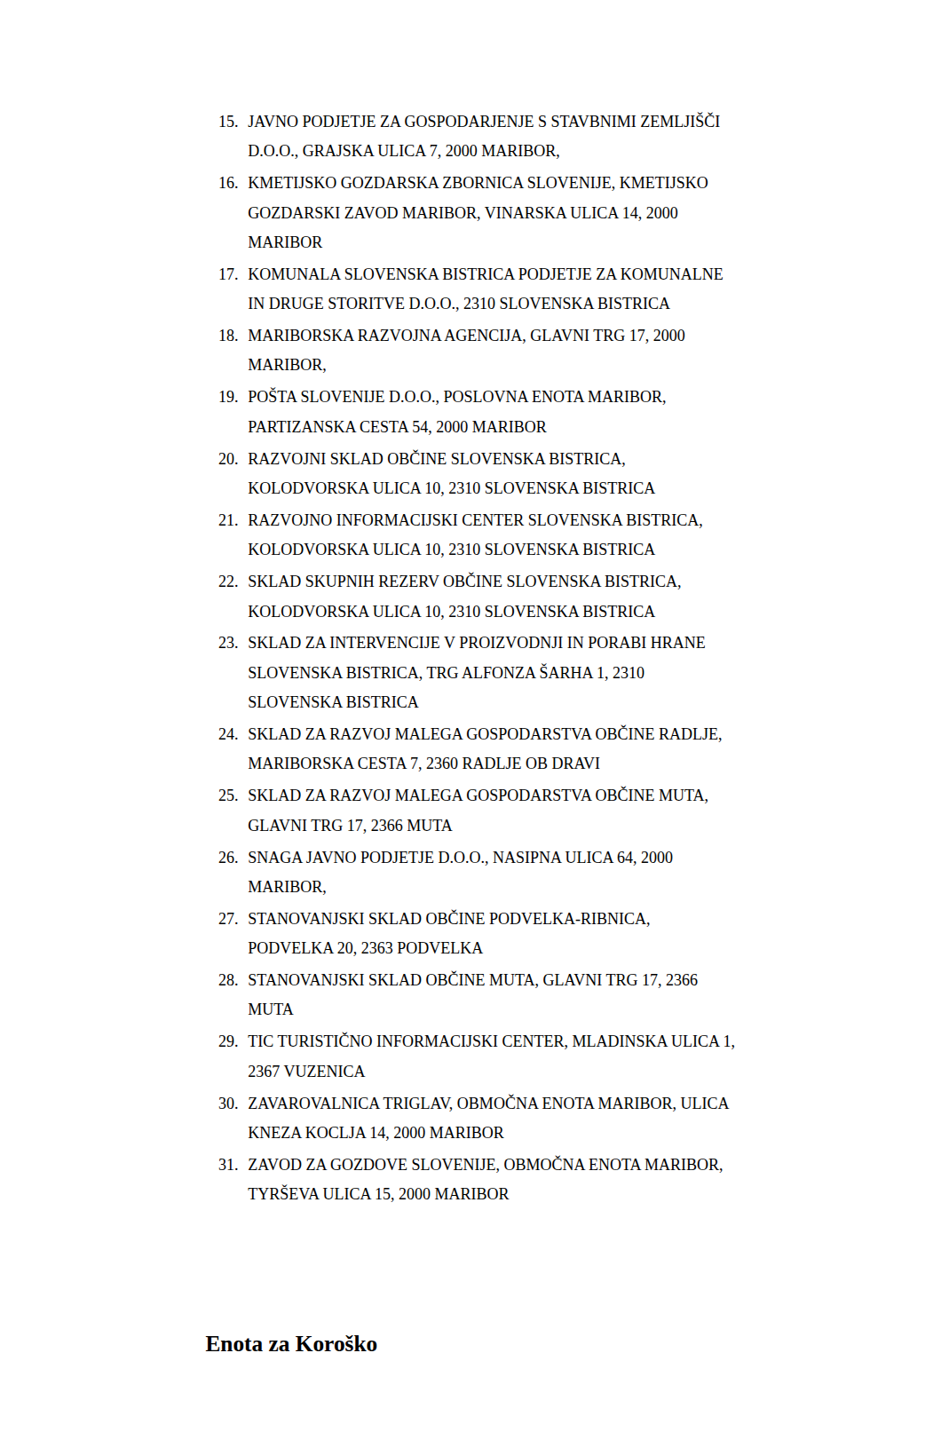JAVNO PODJETJE ZA GOSPODARJENJE S STAVBNIMI ZEMLJIŠČI D.O.O., GRAJSKA ULICA 7, 2000 MARIBOR,
KMETIJSKO GOZDARSKA ZBORNICA SLOVENIJE, KMETIJSKO GOZDARSKI ZAVOD MARIBOR, VINARSKA ULICA 14, 2000 MARIBOR
KOMUNALA SLOVENSKA BISTRICA PODJETJE ZA KOMUNALNE IN DRUGE STORITVE D.O.O., 2310 SLOVENSKA BISTRICA
MARIBORSKA RAZVOJNA AGENCIJA, GLAVNI TRG 17, 2000 MARIBOR,
POŠTA SLOVENIJE D.O.O., POSLOVNA ENOTA MARIBOR, PARTIZANSKA CESTA 54, 2000 MARIBOR
RAZVOJNI SKLAD OBČINE SLOVENSKA BISTRICA, KOLODVORSKA ULICA 10, 2310 SLOVENSKA BISTRICA
RAZVOJNO INFORMACIJSKI CENTER SLOVENSKA BISTRICA, KOLODVORSKA ULICA 10, 2310 SLOVENSKA BISTRICA
SKLAD SKUPNIH REZERV OBČINE SLOVENSKA BISTRICA, KOLODVORSKA ULICA 10, 2310 SLOVENSKA BISTRICA
SKLAD ZA INTERVENCIJE V PROIZVODNJI IN PORABI HRANE SLOVENSKA BISTRICA, TRG ALFONZA ŠARHA 1, 2310 SLOVENSKA BISTRICA
SKLAD ZA RAZVOJ MALEGA GOSPODARSTVA OBČINE RADLJE, MARIBORSKA CESTA 7, 2360 RADLJE OB DRAVI
SKLAD ZA RAZVOJ MALEGA GOSPODARSTVA OBČINE MUTA, GLAVNI TRG 17, 2366 MUTA
SNAGA JAVNO PODJETJE D.O.O., NASIPNA ULICA 64, 2000 MARIBOR,
STANOVANJSKI SKLAD OBČINE PODVELKA-RIBNICA, PODVELKA 20, 2363 PODVELKA
STANOVANJSKI SKLAD OBČINE MUTA, GLAVNI TRG 17, 2366 MUTA
TIC TURISTIČNO INFORMACIJSKI CENTER, MLADINSKA ULICA 1, 2367 VUZENICA
ZAVAROVALNICA TRIGLAV, OBMOČNA ENOTA MARIBOR, ULICA KNEZA KOCLJA 14, 2000 MARIBOR
ZAVOD ZA GOZDOVE SLOVENIJE, OBMOČNA ENOTA MARIBOR, TYRŠEVA ULICA 15, 2000 MARIBOR
Enota za Koroško